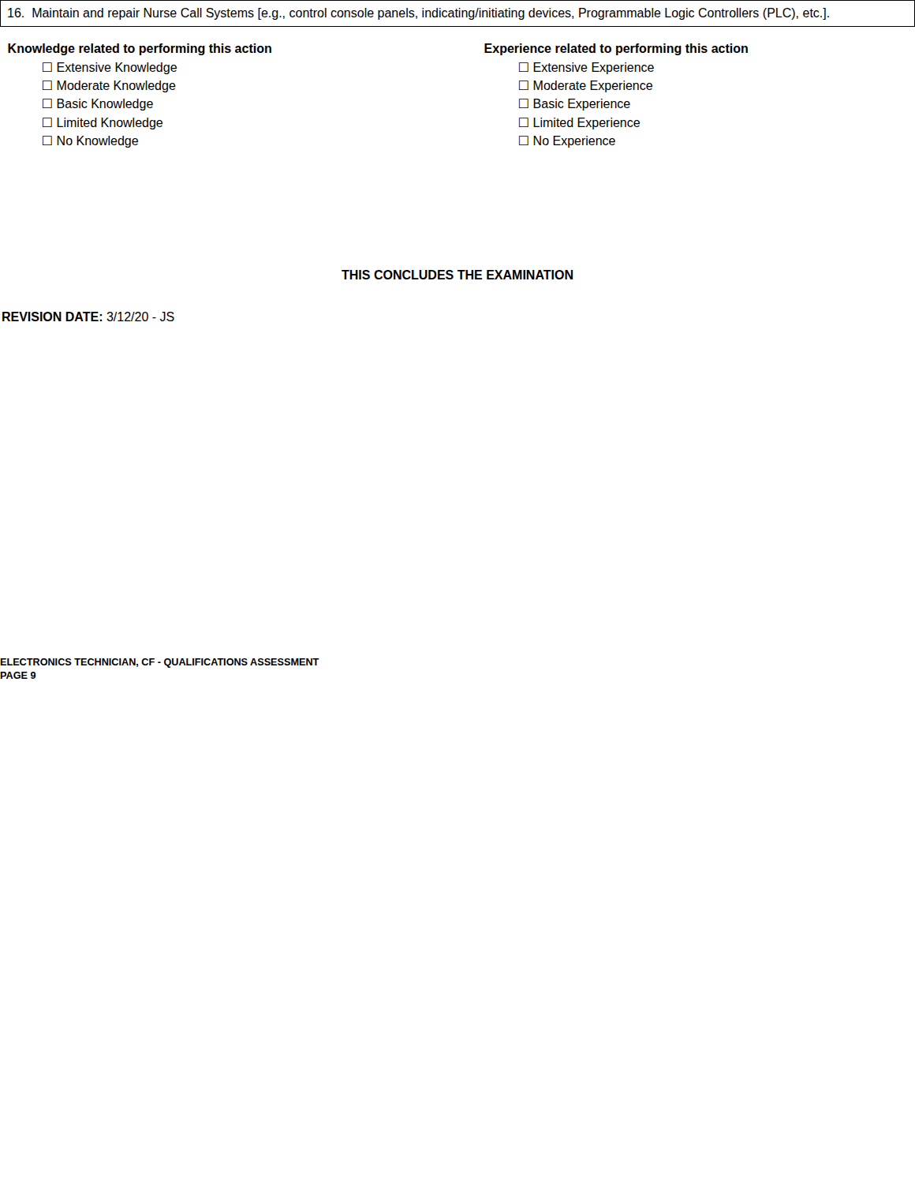16. Maintain and repair Nurse Call Systems [e.g., control console panels, indicating/initiating devices, Programmable Logic Controllers (PLC), etc.].
Knowledge related to performing this action
☐ Extensive Knowledge
☐ Moderate Knowledge
☐ Basic Knowledge
☐ Limited Knowledge
☐ No Knowledge
Experience related to performing this action
☐ Extensive Experience
☐ Moderate Experience
☐ Basic Experience
☐ Limited Experience
☐ No Experience
THIS CONCLUDES THE EXAMINATION
REVISION DATE: 3/12/20 - JS
ELECTRONICS TECHNICIAN, CF - QUALIFICATIONS ASSESSMENT
PAGE 9